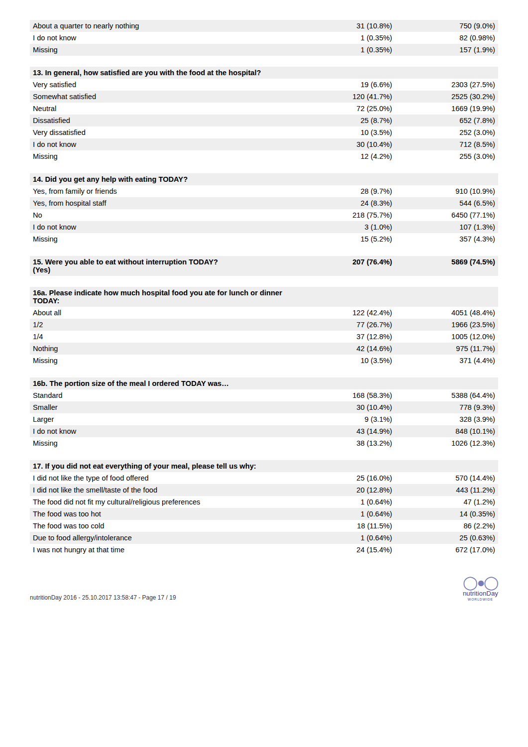| About a quarter to nearly nothing | 31 (10.8%) | 750 (9.0%) |
| I do not know | 1 (0.35%) | 82 (0.98%) |
| Missing | 1 (0.35%) | 157 (1.9%) |
| 13. In general, how satisfied are you with the food at the hospital? | | |
| Very satisfied | 19 (6.6%) | 2303 (27.5%) |
| Somewhat satisfied | 120 (41.7%) | 2525 (30.2%) |
| Neutral | 72 (25.0%) | 1669 (19.9%) |
| Dissatisfied | 25 (8.7%) | 652 (7.8%) |
| Very dissatisfied | 10 (3.5%) | 252 (3.0%) |
| I do not know | 30 (10.4%) | 712 (8.5%) |
| Missing | 12 (4.2%) | 255 (3.0%) |
| 14. Did you get any help with eating TODAY? | | |
| Yes, from family or friends | 28 (9.7%) | 910 (10.9%) |
| Yes, from hospital staff | 24 (8.3%) | 544 (6.5%) |
| No | 218 (75.7%) | 6450 (77.1%) |
| I do not know | 3 (1.0%) | 107 (1.3%) |
| Missing | 15 (5.2%) | 357 (4.3%) |
| 15. Were you able to eat without interruption TODAY? (Yes) | 207 (76.4%) | 5869 (74.5%) |
| 16a. Please indicate how much hospital food you ate for lunch or dinner TODAY: | | |
| About all | 122 (42.4%) | 4051 (48.4%) |
| 1/2 | 77 (26.7%) | 1966 (23.5%) |
| 1/4 | 37 (12.8%) | 1005 (12.0%) |
| Nothing | 42 (14.6%) | 975 (11.7%) |
| Missing | 10 (3.5%) | 371 (4.4%) |
| 16b. The portion size of the meal I ordered TODAY was… | | |
| Standard | 168 (58.3%) | 5388 (64.4%) |
| Smaller | 30 (10.4%) | 778 (9.3%) |
| Larger | 9 (3.1%) | 328 (3.9%) |
| I do not know | 43 (14.9%) | 848 (10.1%) |
| Missing | 38 (13.2%) | 1026 (12.3%) |
| 17. If you did not eat everything of your meal, please tell us why: | | |
| I did not like the type of food offered | 25 (16.0%) | 570 (14.4%) |
| I did not like the smell/taste of the food | 20 (12.8%) | 443 (11.2%) |
| The food did not fit my cultural/religious preferences | 1 (0.64%) | 47 (1.2%) |
| The food was too hot | 1 (0.64%) | 14 (0.35%) |
| The food was too cold | 18 (11.5%) | 86 (2.2%) |
| Due to food allergy/intolerance | 1 (0.64%) | 25 (0.63%) |
| I was not hungry at that time | 24 (15.4%) | 672 (17.0%) |
nutritionDay 2016 - 25.10.2017 13:58:47 - Page 17 / 19
◯●◯
nutritionDay
WORLDWIDE